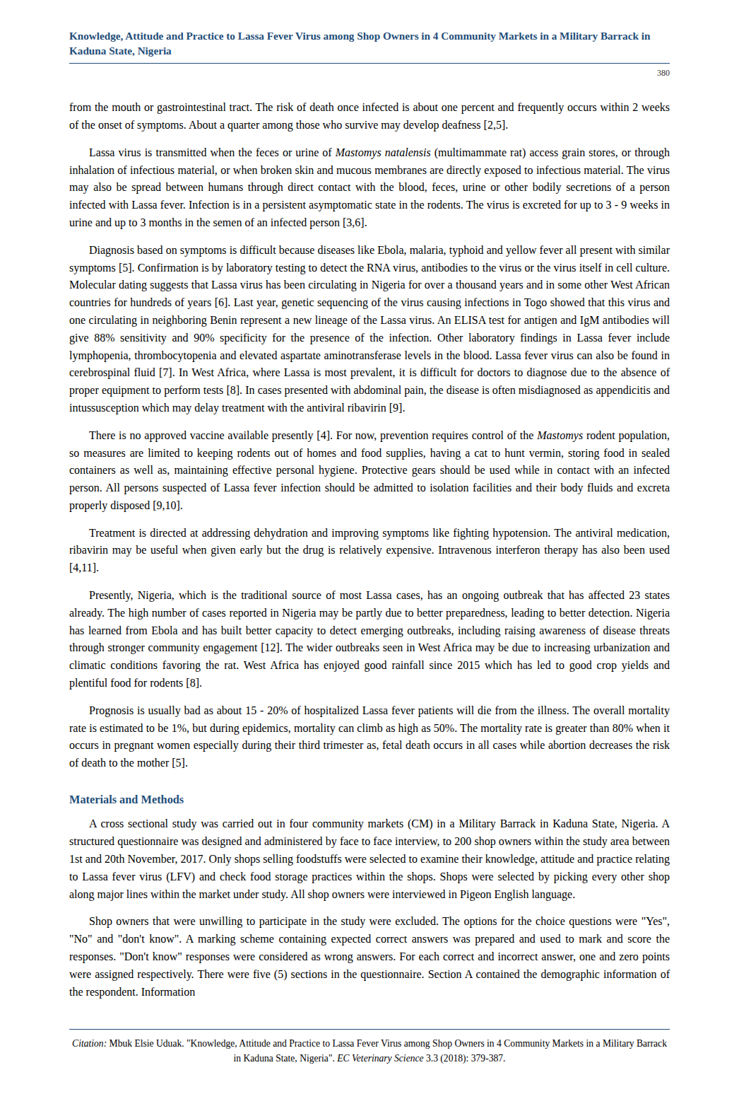Knowledge, Attitude and Practice to Lassa Fever Virus among Shop Owners in 4 Community Markets in a Military Barrack in Kaduna State, Nigeria
380
from the mouth or gastrointestinal tract. The risk of death once infected is about one percent and frequently occurs within 2 weeks of the onset of symptoms. About a quarter among those who survive may develop deafness [2,5].
Lassa virus is transmitted when the feces or urine of Mastomys natalensis (multimammate rat) access grain stores, or through inhalation of infectious material, or when broken skin and mucous membranes are directly exposed to infectious material. The virus may also be spread between humans through direct contact with the blood, feces, urine or other bodily secretions of a person infected with Lassa fever. Infection is in a persistent asymptomatic state in the rodents. The virus is excreted for up to 3 - 9 weeks in urine and up to 3 months in the semen of an infected person [3,6].
Diagnosis based on symptoms is difficult because diseases like Ebola, malaria, typhoid and yellow fever all present with similar symptoms [5]. Confirmation is by laboratory testing to detect the RNA virus, antibodies to the virus or the virus itself in cell culture. Molecular dating suggests that Lassa virus has been circulating in Nigeria for over a thousand years and in some other West African countries for hundreds of years [6]. Last year, genetic sequencing of the virus causing infections in Togo showed that this virus and one circulating in neighboring Benin represent a new lineage of the Lassa virus. An ELISA test for antigen and IgM antibodies will give 88% sensitivity and 90% specificity for the presence of the infection. Other laboratory findings in Lassa fever include lymphopenia, thrombocytopenia and elevated aspartate aminotransferase levels in the blood. Lassa fever virus can also be found in cerebrospinal fluid [7]. In West Africa, where Lassa is most prevalent, it is difficult for doctors to diagnose due to the absence of proper equipment to perform tests [8]. In cases presented with abdominal pain, the disease is often misdiagnosed as appendicitis and intussusception which may delay treatment with the antiviral ribavirin [9].
There is no approved vaccine available presently [4]. For now, prevention requires control of the Mastomys rodent population, so measures are limited to keeping rodents out of homes and food supplies, having a cat to hunt vermin, storing food in sealed containers as well as, maintaining effective personal hygiene. Protective gears should be used while in contact with an infected person. All persons suspected of Lassa fever infection should be admitted to isolation facilities and their body fluids and excreta properly disposed [9,10].
Treatment is directed at addressing dehydration and improving symptoms like fighting hypotension. The antiviral medication, ribavirin may be useful when given early but the drug is relatively expensive. Intravenous interferon therapy has also been used [4,11].
Presently, Nigeria, which is the traditional source of most Lassa cases, has an ongoing outbreak that has affected 23 states already. The high number of cases reported in Nigeria may be partly due to better preparedness, leading to better detection. Nigeria has learned from Ebola and has built better capacity to detect emerging outbreaks, including raising awareness of disease threats through stronger community engagement [12]. The wider outbreaks seen in West Africa may be due to increasing urbanization and climatic conditions favoring the rat. West Africa has enjoyed good rainfall since 2015 which has led to good crop yields and plentiful food for rodents [8].
Prognosis is usually bad as about 15 - 20% of hospitalized Lassa fever patients will die from the illness. The overall mortality rate is estimated to be 1%, but during epidemics, mortality can climb as high as 50%. The mortality rate is greater than 80% when it occurs in pregnant women especially during their third trimester as, fetal death occurs in all cases while abortion decreases the risk of death to the mother [5].
Materials and Methods
A cross sectional study was carried out in four community markets (CM) in a Military Barrack in Kaduna State, Nigeria. A structured questionnaire was designed and administered by face to face interview, to 200 shop owners within the study area between 1st and 20th November, 2017. Only shops selling foodstuffs were selected to examine their knowledge, attitude and practice relating to Lassa fever virus (LFV) and check food storage practices within the shops. Shops were selected by picking every other shop along major lines within the market under study. All shop owners were interviewed in Pigeon English language.
Shop owners that were unwilling to participate in the study were excluded. The options for the choice questions were "Yes", "No" and "don't know". A marking scheme containing expected correct answers was prepared and used to mark and score the responses. "Don't know" responses were considered as wrong answers. For each correct and incorrect answer, one and zero points were assigned respectively. There were five (5) sections in the questionnaire. Section A contained the demographic information of the respondent. Information
Citation: Mbuk Elsie Uduak. "Knowledge, Attitude and Practice to Lassa Fever Virus among Shop Owners in 4 Community Markets in a Military Barrack in Kaduna State, Nigeria". EC Veterinary Science 3.3 (2018): 379-387.